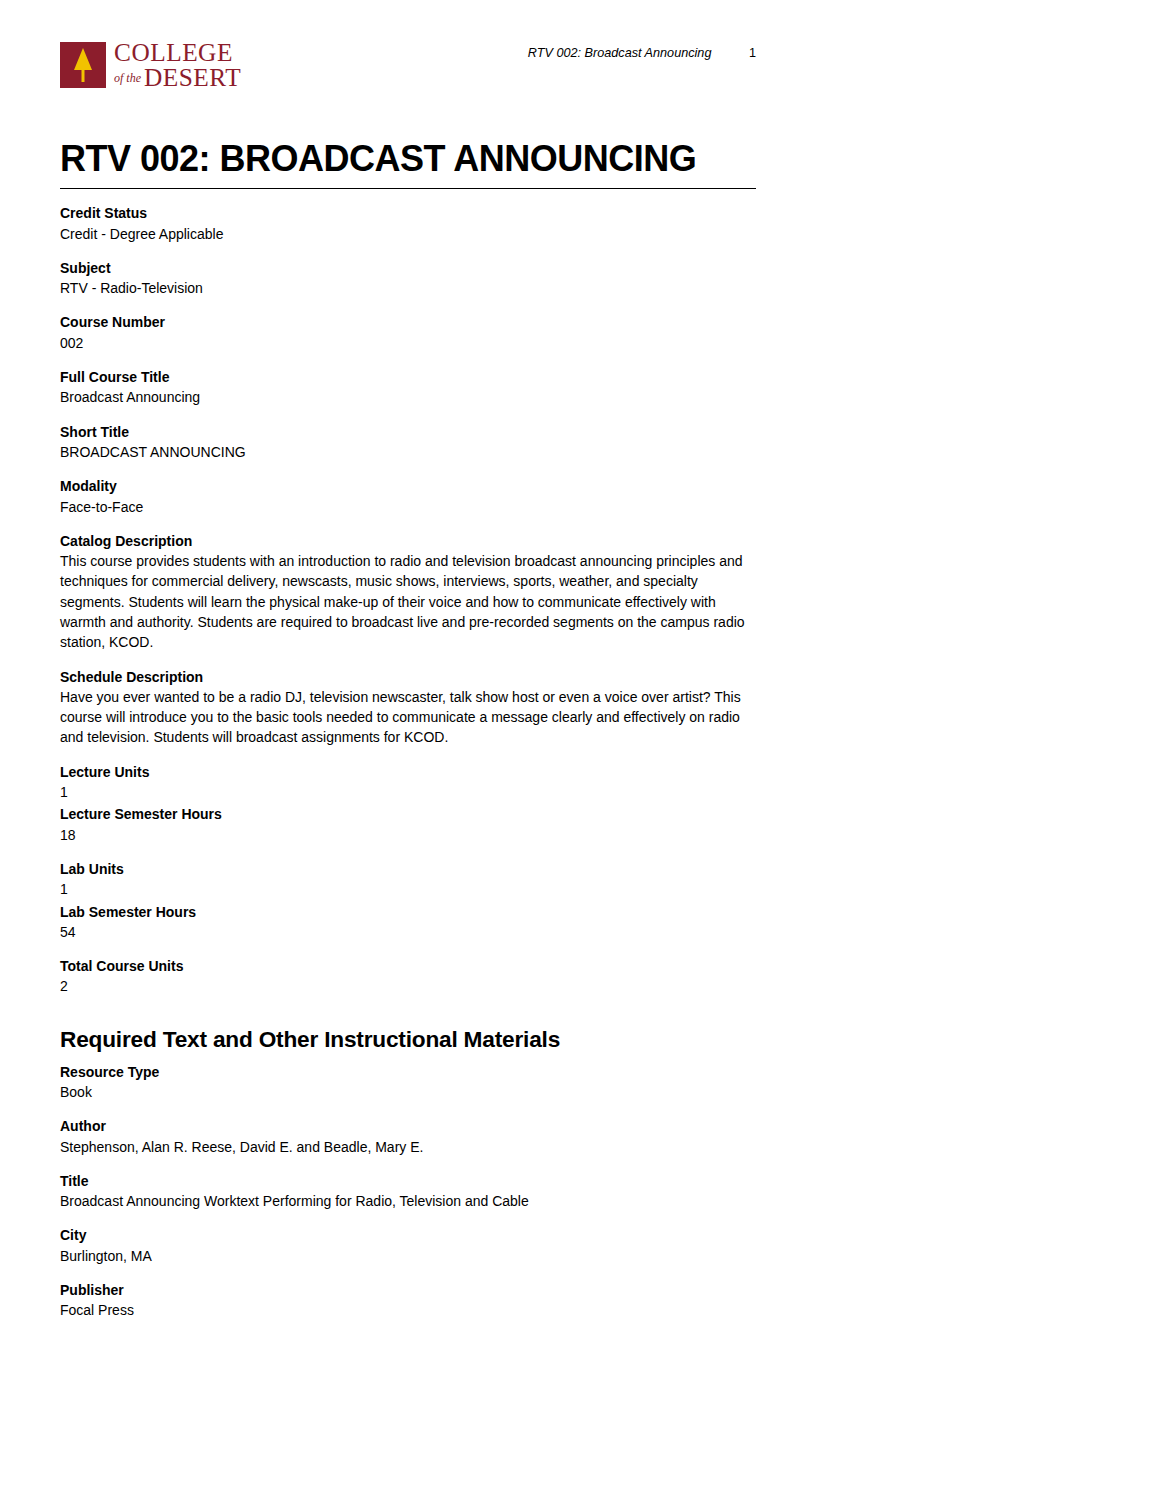COLLEGE of the DESERT
RTV 002: Broadcast Announcing 1
RTV 002: BROADCAST ANNOUNCING
Credit Status
Credit - Degree Applicable
Subject
RTV - Radio-Television
Course Number
002
Full Course Title
Broadcast Announcing
Short Title
BROADCAST ANNOUNCING
Modality
Face-to-Face
Catalog Description
This course provides students with an introduction to radio and television broadcast announcing principles and techniques for commercial delivery, newscasts, music shows, interviews, sports, weather, and specialty segments. Students will learn the physical make-up of their voice and how to communicate effectively with warmth and authority. Students are required to broadcast live and pre-recorded segments on the campus radio station, KCOD.
Schedule Description
Have you ever wanted to be a radio DJ, television newscaster, talk show host or even a voice over artist? This course will introduce you to the basic tools needed to communicate a message clearly and effectively on radio and television. Students will broadcast assignments for KCOD.
Lecture Units
1
Lecture Semester Hours
18
Lab Units
1
Lab Semester Hours
54
Total Course Units
2
Required Text and Other Instructional Materials
Resource Type
Book
Author
Stephenson, Alan R. Reese, David E. and Beadle, Mary E.
Title
Broadcast Announcing Worktext Performing for Radio, Television and Cable
City
Burlington, MA
Publisher
Focal Press